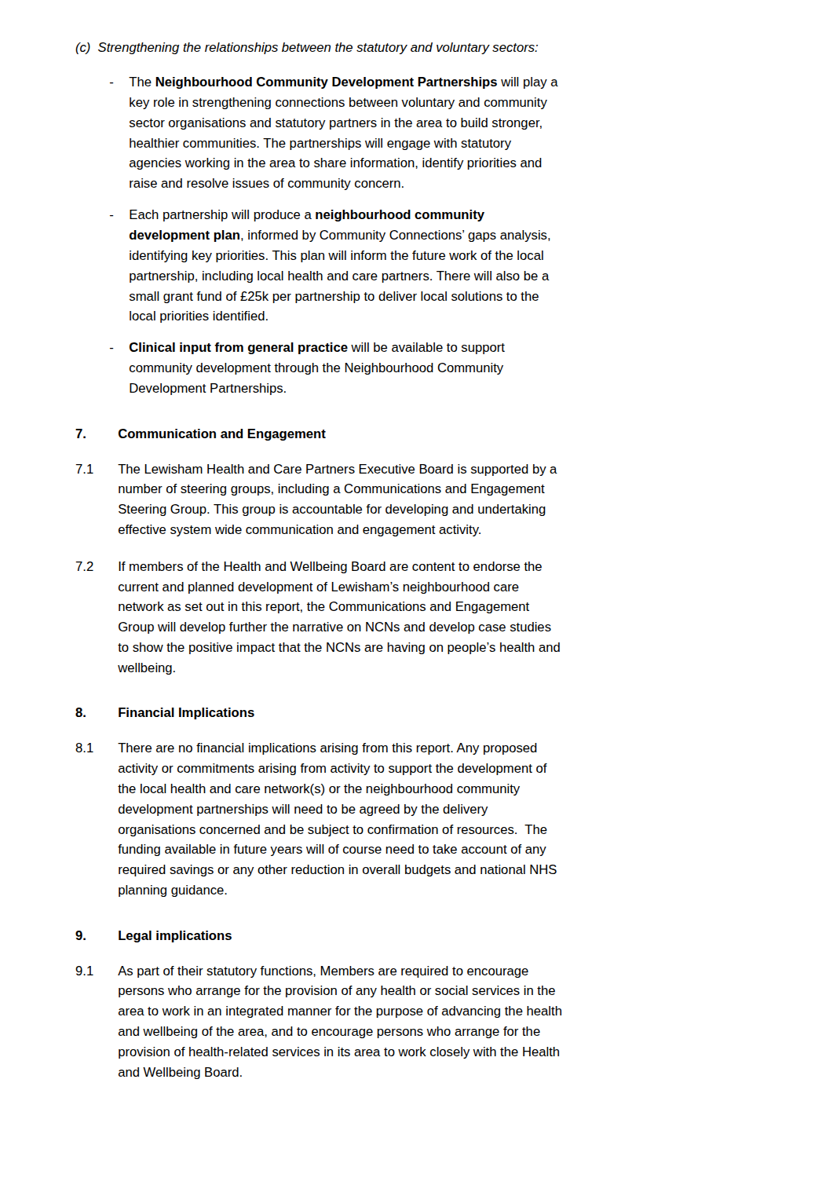(c) Strengthening the relationships between the statutory and voluntary sectors:
The Neighbourhood Community Development Partnerships will play a key role in strengthening connections between voluntary and community sector organisations and statutory partners in the area to build stronger, healthier communities. The partnerships will engage with statutory agencies working in the area to share information, identify priorities and raise and resolve issues of community concern.
Each partnership will produce a neighbourhood community development plan, informed by Community Connections’ gaps analysis, identifying key priorities. This plan will inform the future work of the local partnership, including local health and care partners. There will also be a small grant fund of £25k per partnership to deliver local solutions to the local priorities identified.
Clinical input from general practice will be available to support community development through the Neighbourhood Community Development Partnerships.
7. Communication and Engagement
7.1
The Lewisham Health and Care Partners Executive Board is supported by a number of steering groups, including a Communications and Engagement Steering Group. This group is accountable for developing and undertaking effective system wide communication and engagement activity.
7.2
If members of the Health and Wellbeing Board are content to endorse the current and planned development of Lewisham’s neighbourhood care network as set out in this report, the Communications and Engagement Group will develop further the narrative on NCNs and develop case studies to show the positive impact that the NCNs are having on people’s health and wellbeing.
8. Financial Implications
8.1
There are no financial implications arising from this report. Any proposed activity or commitments arising from activity to support the development of the local health and care network(s) or the neighbourhood community development partnerships will need to be agreed by the delivery organisations concerned and be subject to confirmation of resources. The funding available in future years will of course need to take account of any required savings or any other reduction in overall budgets and national NHS planning guidance.
9. Legal implications
9.1
As part of their statutory functions, Members are required to encourage persons who arrange for the provision of any health or social services in the area to work in an integrated manner for the purpose of advancing the health and wellbeing of the area, and to encourage persons who arrange for the provision of health-related services in its area to work closely with the Health and Wellbeing Board.